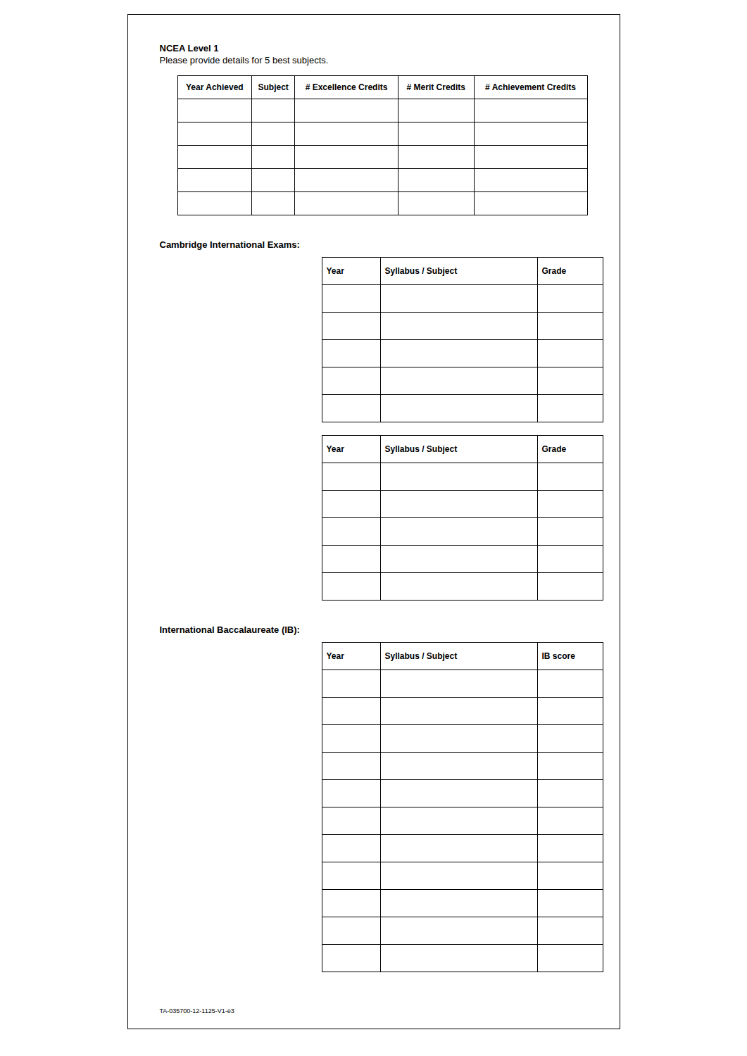NCEA Level 1
Please provide details for 5 best subjects.
| Year Achieved | Subject | # Excellence Credits | # Merit Credits | # Achievement Credits |
| --- | --- | --- | --- | --- |
Cambridge International Exams:
| Year | Syllabus / Subject | Grade |
| --- | --- | --- |
| Year | Syllabus / Subject | Grade |
| --- | --- | --- |
International Baccalaureate (IB):
| Year | Syllabus / Subject | IB score |
| --- | --- | --- |
TA-035700-12-1125-V1-e3